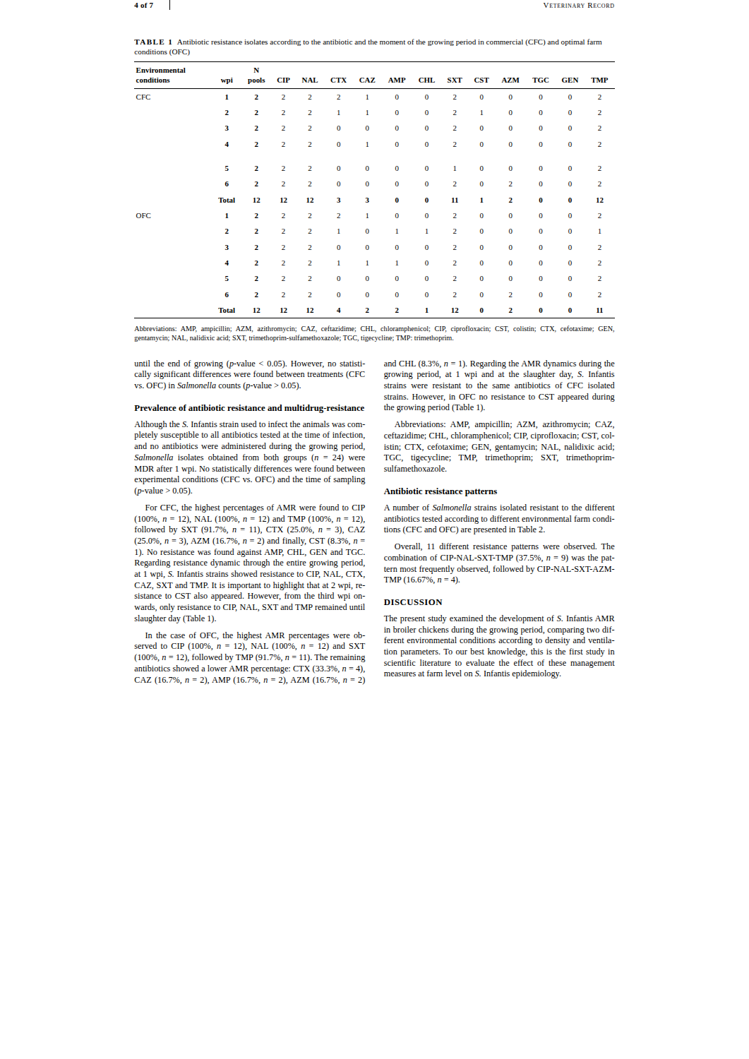4 of 7
Veterinary Record
TABLE 1 Antibiotic resistance isolates according to the antibiotic and the moment of the growing period in commercial (CFC) and optimal farm conditions (OFC)
| Environmental conditions | wpi | N pools | CIP | NAL | CTX | CAZ | AMP | CHL | SXT | CST | AZM | TGC | GEN | TMP |
| --- | --- | --- | --- | --- | --- | --- | --- | --- | --- | --- | --- | --- | --- | --- |
| CFC | 1 | 2 | 2 | 2 | 2 | 1 | 0 | 0 | 2 | 0 | 0 | 0 | 0 | 2 |
| | 2 | 2 | 2 | 2 | 1 | 1 | 0 | 0 | 2 | 1 | 0 | 0 | 0 | 2 |
| | 3 | 2 | 2 | 2 | 0 | 0 | 0 | 0 | 2 | 0 | 0 | 0 | 0 | 2 |
| | 4 | 2 | 2 | 2 | 0 | 1 | 0 | 0 | 2 | 0 | 0 | 0 | 0 | 2 |
| | 5 | 2 | 2 | 2 | 0 | 0 | 0 | 0 | 1 | 0 | 0 | 0 | 0 | 2 |
| | 6 | 2 | 2 | 2 | 0 | 0 | 0 | 0 | 2 | 0 | 2 | 0 | 0 | 2 |
| | Total | 12 | 12 | 12 | 3 | 3 | 0 | 0 | 11 | 1 | 2 | 0 | 0 | 12 |
| OFC | 1 | 2 | 2 | 2 | 2 | 1 | 0 | 0 | 2 | 0 | 0 | 0 | 0 | 2 |
| | 2 | 2 | 2 | 2 | 1 | 0 | 1 | 1 | 2 | 0 | 0 | 0 | 0 | 1 |
| | 3 | 2 | 2 | 2 | 0 | 0 | 0 | 0 | 2 | 0 | 0 | 0 | 0 | 2 |
| | 4 | 2 | 2 | 2 | 1 | 1 | 1 | 0 | 2 | 0 | 0 | 0 | 0 | 2 |
| | 5 | 2 | 2 | 2 | 0 | 0 | 0 | 0 | 2 | 0 | 0 | 0 | 0 | 2 |
| | 6 | 2 | 2 | 2 | 0 | 0 | 0 | 0 | 2 | 0 | 2 | 0 | 0 | 2 |
| | Total | 12 | 12 | 12 | 4 | 2 | 2 | 1 | 12 | 0 | 2 | 0 | 0 | 11 |
Abbreviations: AMP, ampicillin; AZM, azithromycin; CAZ, ceftazidime; CHL, chloramphenicol; CIP, ciprofloxacin; CST, colistin; CTX, cefotaxime; GEN, gentamycin; NAL, nalidixic acid; SXT, trimethoprim-sulfamethoxazole; TGC, tigecycline; TMP: trimethoprim.
until the end of growing (p-value < 0.05). However, no statistically significant differences were found between treatments (CFC vs. OFC) in Salmonella counts (p-value > 0.05).
Prevalence of antibiotic resistance and multidrug-resistance
Although the S. Infantis strain used to infect the animals was completely susceptible to all antibiotics tested at the time of infection, and no antibiotics were administered during the growing period, Salmonella isolates obtained from both groups (n = 24) were MDR after 1 wpi. No statistically differences were found between experimental conditions (CFC vs. OFC) and the time of sampling (p-value > 0.05).
For CFC, the highest percentages of AMR were found to CIP (100%, n = 12), NAL (100%, n = 12) and TMP (100%, n = 12), followed by SXT (91.7%, n = 11), CTX (25.0%, n = 3), CAZ (25.0%, n = 3), AZM (16.7%, n = 2) and finally, CST (8.3%, n = 1). No resistance was found against AMP, CHL, GEN and TGC. Regarding resistance dynamic through the entire growing period, at 1 wpi, S. Infantis strains showed resistance to CIP, NAL, CTX, CAZ, SXT and TMP. It is important to highlight that at 2 wpi, resistance to CST also appeared. However, from the third wpi onwards, only resistance to CIP, NAL, SXT and TMP remained until slaughter day (Table 1).
In the case of OFC, the highest AMR percentages were observed to CIP (100%, n = 12), NAL (100%, n = 12) and SXT (100%, n = 12), followed by TMP (91.7%, n = 11). The remaining antibiotics showed a lower AMR percentage: CTX (33.3%, n = 4), CAZ (16.7%, n = 2), AMP (16.7%, n = 2), AZM (16.7%, n = 2) and CHL (8.3%, n = 1). Regarding the AMR dynamics during the growing period, at 1 wpi and at the slaughter day, S. Infantis strains were resistant to the same antibiotics of CFC isolated strains. However, in OFC no resistance to CST appeared during the growing period (Table 1).
Abbreviations: AMP, ampicillin; AZM, azithromycin; CAZ, ceftazidime; CHL, chloramphenicol; CIP, ciprofloxacin; CST, colistin; CTX, cefotaxime; GEN, gentamycin; NAL, nalidixic acid; TGC, tigecycline; TMP, trimethoprim; SXT, trimethoprim-sulfamethoxazole.
Antibiotic resistance patterns
A number of Salmonella strains isolated resistant to the different antibiotics tested according to different environmental farm conditions (CFC and OFC) are presented in Table 2.
Overall, 11 different resistance patterns were observed. The combination of CIP-NAL-SXT-TMP (37.5%, n = 9) was the pattern most frequently observed, followed by CIP-NAL-SXT-AZM-TMP (16.67%, n = 4).
Discussion
The present study examined the development of S. Infantis AMR in broiler chickens during the growing period, comparing two different environmental conditions according to density and ventilation parameters. To our best knowledge, this is the first study in scientific literature to evaluate the effect of these management measures at farm level on S. Infantis epidemiology.